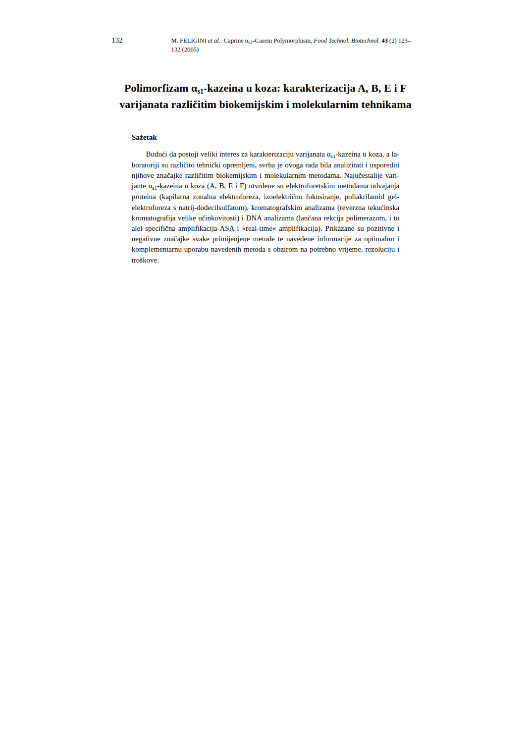132
M. FELIGINI et al.: Caprine αs1-Casein Polymorphism, Food Technol. Biotechnol. 43 (2) 123–132 (2005)
Polimorfizam αs1-kazeina u koza: karakterizacija A, B, E i F
varijanata različitim biokemijskim i molekularnim tehnikama
Sažetak
Budući da postoji veliki interes za karakterizaciju varijanata αs1-kazeina u koza, a laboratoriji su različito tehnički opremljeni, svrha je ovoga rada bila analizirati i usporediti njihove značajke različitim biokemijskim i molekularnim metodama. Najučestalije varijante αs1-kazeina u koza (A, B, E i F) utvrđene su elektroforetskim metodama odvajanja proteina (kapilarna zonalna elektroforeza, izoelektrično fokusiranje, poliakrilamid gel-elektroforeza s natrij-dodecilsulfatom), kromatografskim analizama (reverzna tekućinska kromatografija velike učinkovitosti) i DNA analizama (lančana rekcija polimerazom, i to alel specifična amplifikacija-ASA i »real-time« amplifikacija). Prikazane su pozitivne i negativne značajke svake primijenjene metode te navedene informacije za optimalnu i komplementarnu uporabu navedenih metoda s obzirom na potrebno vrijeme, rezoluciju i troškove.